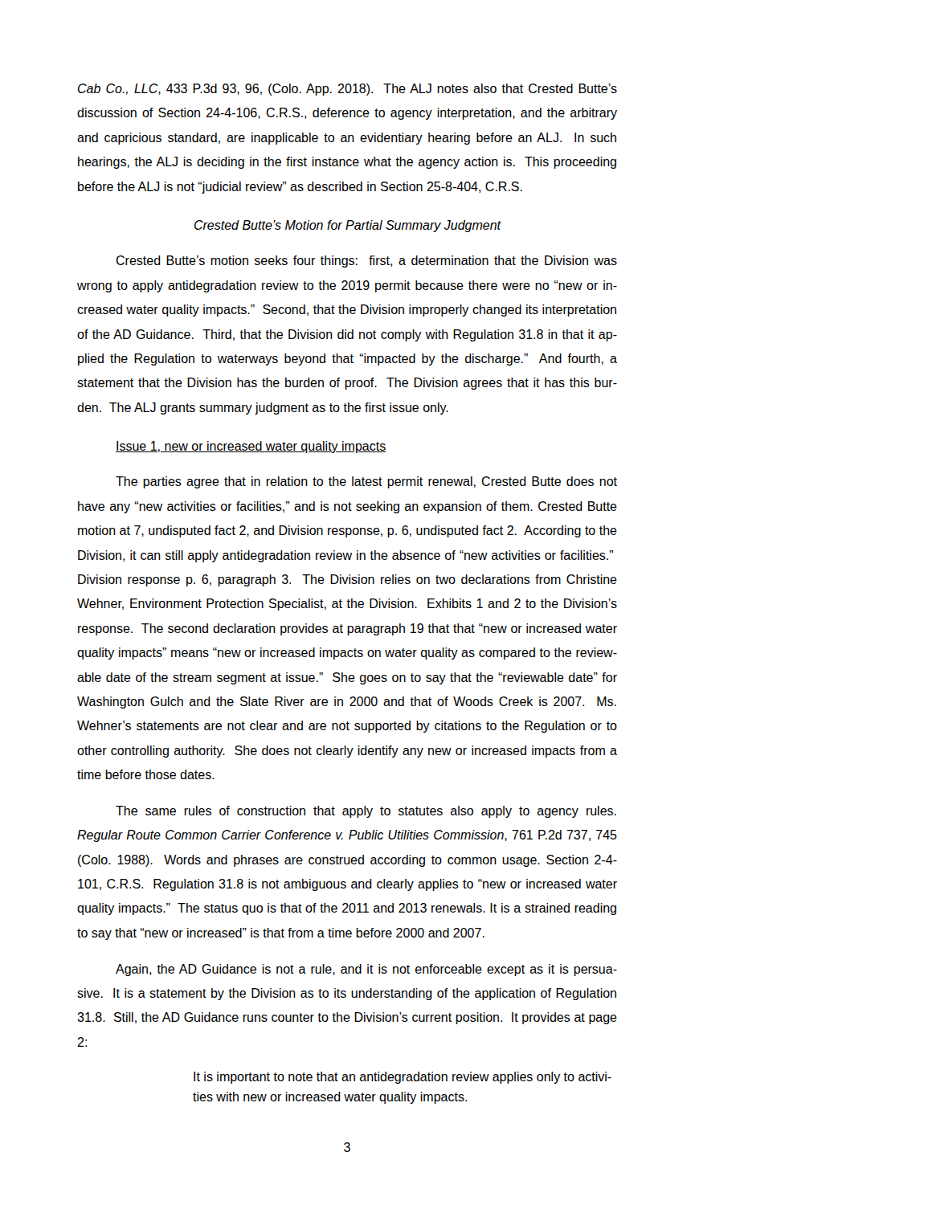Cab Co., LLC, 433 P.3d 93, 96, (Colo. App. 2018). The ALJ notes also that Crested Butte’s discussion of Section 24-4-106, C.R.S., deference to agency interpretation, and the arbitrary and capricious standard, are inapplicable to an evidentiary hearing before an ALJ. In such hearings, the ALJ is deciding in the first instance what the agency action is. This proceeding before the ALJ is not “judicial review” as described in Section 25-8-404, C.R.S.
Crested Butte’s Motion for Partial Summary Judgment
Crested Butte’s motion seeks four things: first, a determination that the Division was wrong to apply antidegradation review to the 2019 permit because there were no “new or increased water quality impacts.” Second, that the Division improperly changed its interpretation of the AD Guidance. Third, that the Division did not comply with Regulation 31.8 in that it applied the Regulation to waterways beyond that “impacted by the discharge.” And fourth, a statement that the Division has the burden of proof. The Division agrees that it has this burden. The ALJ grants summary judgment as to the first issue only.
Issue 1, new or increased water quality impacts
The parties agree that in relation to the latest permit renewal, Crested Butte does not have any “new activities or facilities,” and is not seeking an expansion of them. Crested Butte motion at 7, undisputed fact 2, and Division response, p. 6, undisputed fact 2. According to the Division, it can still apply antidegradation review in the absence of “new activities or facilities.” Division response p. 6, paragraph 3. The Division relies on two declarations from Christine Wehner, Environment Protection Specialist, at the Division. Exhibits 1 and 2 to the Division’s response. The second declaration provides at paragraph 19 that that “new or increased water quality impacts” means “new or increased impacts on water quality as compared to the reviewable date of the stream segment at issue.” She goes on to say that the “reviewable date” for Washington Gulch and the Slate River are in 2000 and that of Woods Creek is 2007. Ms. Wehner’s statements are not clear and are not supported by citations to the Regulation or to other controlling authority. She does not clearly identify any new or increased impacts from a time before those dates.
The same rules of construction that apply to statutes also apply to agency rules. Regular Route Common Carrier Conference v. Public Utilities Commission, 761 P.2d 737, 745 (Colo. 1988). Words and phrases are construed according to common usage. Section 2-4-101, C.R.S. Regulation 31.8 is not ambiguous and clearly applies to “new or increased water quality impacts.” The status quo is that of the 2011 and 2013 renewals. It is a strained reading to say that “new or increased” is that from a time before 2000 and 2007.
Again, the AD Guidance is not a rule, and it is not enforceable except as it is persuasive. It is a statement by the Division as to its understanding of the application of Regulation 31.8. Still, the AD Guidance runs counter to the Division’s current position. It provides at page 2:
It is important to note that an antidegradation review applies only to activities with new or increased water quality impacts.
3